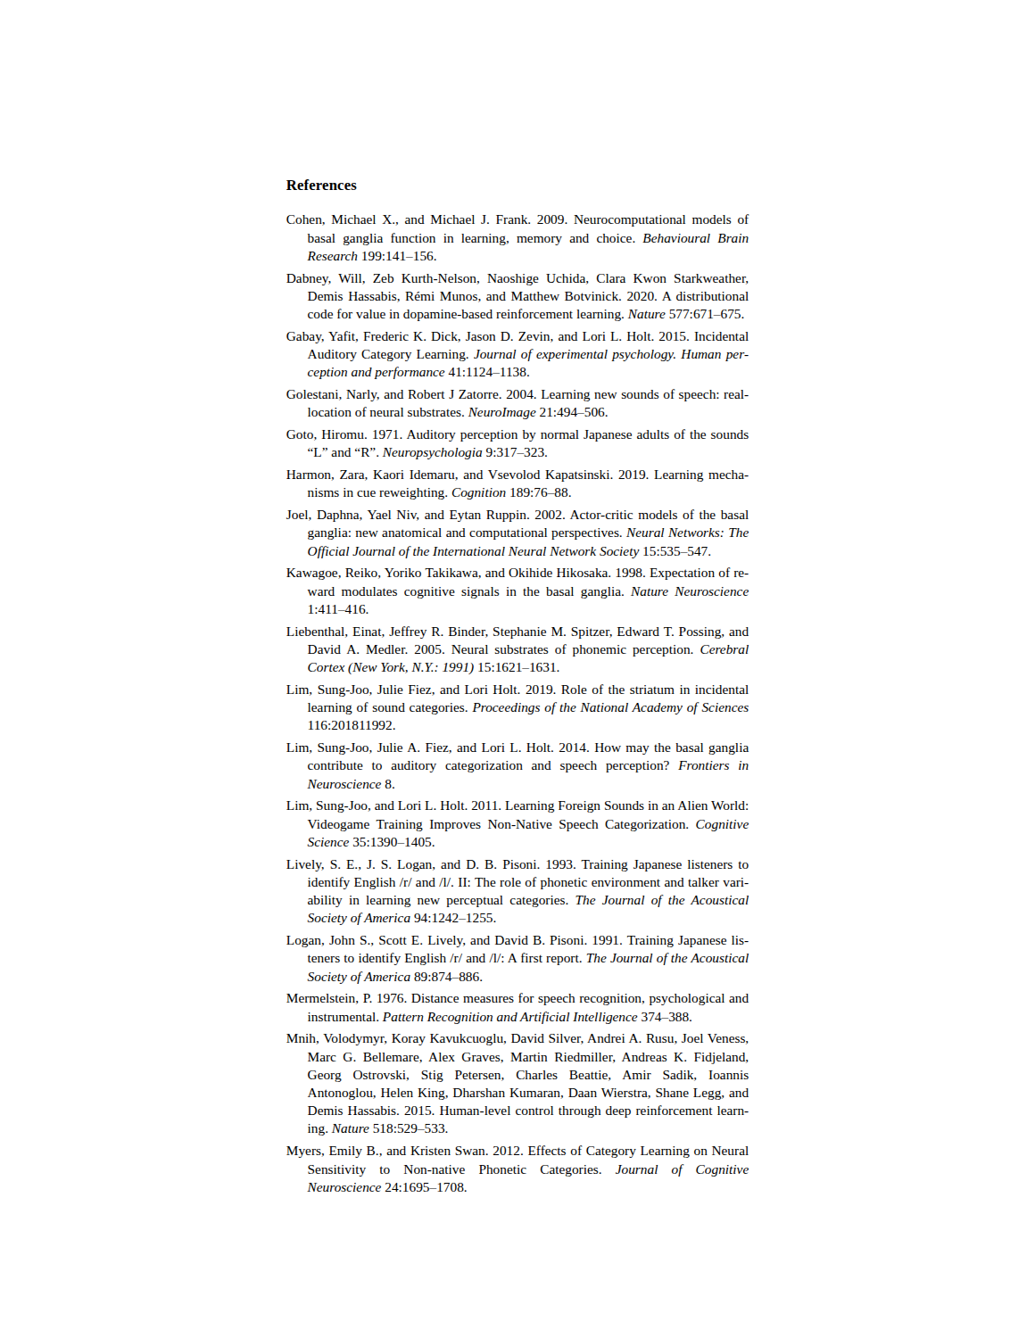References
Cohen, Michael X., and Michael J. Frank. 2009. Neurocomputational models of basal ganglia function in learning, memory and choice. Behavioural Brain Research 199:141–156.
Dabney, Will, Zeb Kurth-Nelson, Naoshige Uchida, Clara Kwon Starkweather, Demis Hassabis, Rémi Munos, and Matthew Botvinick. 2020. A distributional code for value in dopamine-based reinforcement learning. Nature 577:671–675.
Gabay, Yafit, Frederic K. Dick, Jason D. Zevin, and Lori L. Holt. 2015. Incidental Auditory Category Learning. Journal of experimental psychology. Human perception and performance 41:1124–1138.
Golestani, Narly, and Robert J Zatorre. 2004. Learning new sounds of speech: reallocation of neural substrates. NeuroImage 21:494–506.
Goto, Hiromu. 1971. Auditory perception by normal Japanese adults of the sounds “L” and “R”. Neuropsychologia 9:317–323.
Harmon, Zara, Kaori Idemaru, and Vsevolod Kapatsinski. 2019. Learning mechanisms in cue reweighting. Cognition 189:76–88.
Joel, Daphna, Yael Niv, and Eytan Ruppin. 2002. Actor-critic models of the basal ganglia: new anatomical and computational perspectives. Neural Networks: The Official Journal of the International Neural Network Society 15:535–547.
Kawagoe, Reiko, Yoriko Takikawa, and Okihide Hikosaka. 1998. Expectation of reward modulates cognitive signals in the basal ganglia. Nature Neuroscience 1:411–416.
Liebenthal, Einat, Jeffrey R. Binder, Stephanie M. Spitzer, Edward T. Possing, and David A. Medler. 2005. Neural substrates of phonemic perception. Cerebral Cortex (New York, N.Y.: 1991) 15:1621–1631.
Lim, Sung-Joo, Julie Fiez, and Lori Holt. 2019. Role of the striatum in incidental learning of sound categories. Proceedings of the National Academy of Sciences 116:201811992.
Lim, Sung-Joo, Julie A. Fiez, and Lori L. Holt. 2014. How may the basal ganglia contribute to auditory categorization and speech perception? Frontiers in Neuroscience 8.
Lim, Sung-Joo, and Lori L. Holt. 2011. Learning Foreign Sounds in an Alien World: Videogame Training Improves Non-Native Speech Categorization. Cognitive Science 35:1390–1405.
Lively, S. E., J. S. Logan, and D. B. Pisoni. 1993. Training Japanese listeners to identify English /r/ and /l/. II: The role of phonetic environment and talker variability in learning new perceptual categories. The Journal of the Acoustical Society of America 94:1242–1255.
Logan, John S., Scott E. Lively, and David B. Pisoni. 1991. Training Japanese listeners to identify English /r/ and /l/: A first report. The Journal of the Acoustical Society of America 89:874–886.
Mermelstein, P. 1976. Distance measures for speech recognition, psychological and instrumental. Pattern Recognition and Artificial Intelligence 374–388.
Mnih, Volodymyr, Koray Kavukcuoglu, David Silver, Andrei A. Rusu, Joel Veness, Marc G. Bellemare, Alex Graves, Martin Riedmiller, Andreas K. Fidjeland, Georg Ostrovski, Stig Petersen, Charles Beattie, Amir Sadik, Ioannis Antonoglou, Helen King, Dharshan Kumaran, Daan Wierstra, Shane Legg, and Demis Hassabis. 2015. Human-level control through deep reinforcement learning. Nature 518:529–533.
Myers, Emily B., and Kristen Swan. 2012. Effects of Category Learning on Neural Sensitivity to Non-native Phonetic Categories. Journal of Cognitive Neuroscience 24:1695–1708.